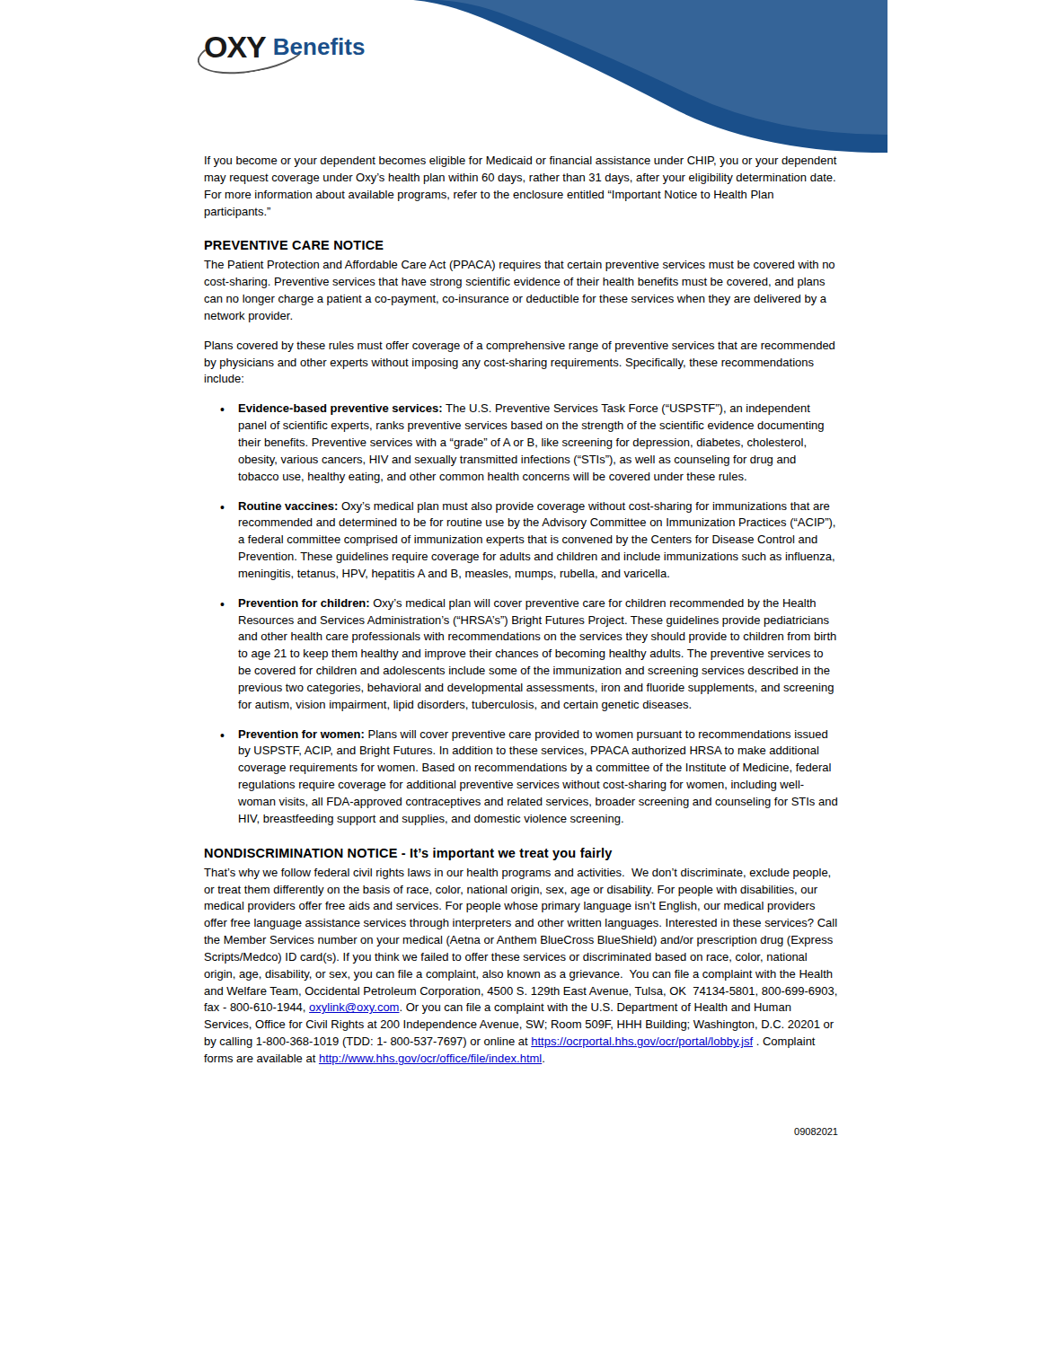OXY Benefits
If you become or your dependent becomes eligible for Medicaid or financial assistance under CHIP, you or your dependent may request coverage under Oxy’s health plan within 60 days, rather than 31 days, after your eligibility determination date. For more information about available programs, refer to the enclosure entitled “Important Notice to Health Plan participants.”
PREVENTIVE CARE NOTICE
The Patient Protection and Affordable Care Act (PPACA) requires that certain preventive services must be covered with no cost-sharing. Preventive services that have strong scientific evidence of their health benefits must be covered, and plans can no longer charge a patient a co-payment, co-insurance or deductible for these services when they are delivered by a network provider.
Plans covered by these rules must offer coverage of a comprehensive range of preventive services that are recommended by physicians and other experts without imposing any cost-sharing requirements. Specifically, these recommendations include:
Evidence-based preventive services: The U.S. Preventive Services Task Force (“USPSTF”), an independent panel of scientific experts, ranks preventive services based on the strength of the scientific evidence documenting their benefits. Preventive services with a “grade” of A or B, like screening for depression, diabetes, cholesterol, obesity, various cancers, HIV and sexually transmitted infections (“STIs”), as well as counseling for drug and tobacco use, healthy eating, and other common health concerns will be covered under these rules.
Routine vaccines: Oxy’s medical plan must also provide coverage without cost-sharing for immunizations that are recommended and determined to be for routine use by the Advisory Committee on Immunization Practices (“ACIP”), a federal committee comprised of immunization experts that is convened by the Centers for Disease Control and Prevention. These guidelines require coverage for adults and children and include immunizations such as influenza, meningitis, tetanus, HPV, hepatitis A and B, measles, mumps, rubella, and varicella.
Prevention for children: Oxy’s medical plan will cover preventive care for children recommended by the Health Resources and Services Administration’s (“HRSA’s”) Bright Futures Project. These guidelines provide pediatricians and other health care professionals with recommendations on the services they should provide to children from birth to age 21 to keep them healthy and improve their chances of becoming healthy adults. The preventive services to be covered for children and adolescents include some of the immunization and screening services described in the previous two categories, behavioral and developmental assessments, iron and fluoride supplements, and screening for autism, vision impairment, lipid disorders, tuberculosis, and certain genetic diseases.
Prevention for women: Plans will cover preventive care provided to women pursuant to recommendations issued by USPSTF, ACIP, and Bright Futures. In addition to these services, PPACA authorized HRSA to make additional coverage requirements for women. Based on recommendations by a committee of the Institute of Medicine, federal regulations require coverage for additional preventive services without cost-sharing for women, including well-woman visits, all FDA-approved contraceptives and related services, broader screening and counseling for STIs and HIV, breastfeeding support and supplies, and domestic violence screening.
NONDISCRIMINATION NOTICE - It’s important we treat you fairly
That’s why we follow federal civil rights laws in our health programs and activities. We don’t discriminate, exclude people, or treat them differently on the basis of race, color, national origin, sex, age or disability. For people with disabilities, our medical providers offer free aids and services. For people whose primary language isn’t English, our medical providers offer free language assistance services through interpreters and other written languages. Interested in these services? Call the Member Services number on your medical (Aetna or Anthem BlueCross BlueShield) and/or prescription drug (Express Scripts/Medco) ID card(s). If you think we failed to offer these services or discriminated based on race, color, national origin, age, disability, or sex, you can file a complaint, also known as a grievance. You can file a complaint with the Health and Welfare Team, Occidental Petroleum Corporation, 4500 S. 129th East Avenue, Tulsa, OK 74134-5801, 800-699-6903, fax - 800-610-1944, oxylink@oxy.com. Or you can file a complaint with the U.S. Department of Health and Human Services, Office for Civil Rights at 200 Independence Avenue, SW; Room 509F, HHH Building; Washington, D.C. 20201 or by calling 1-800-368-1019 (TDD: 1- 800-537-7697) or online at https://ocrportal.hhs.gov/ocr/portal/lobby.jsf . Complaint forms are available at http://www.hhs.gov/ocr/office/file/index.html.
09082021